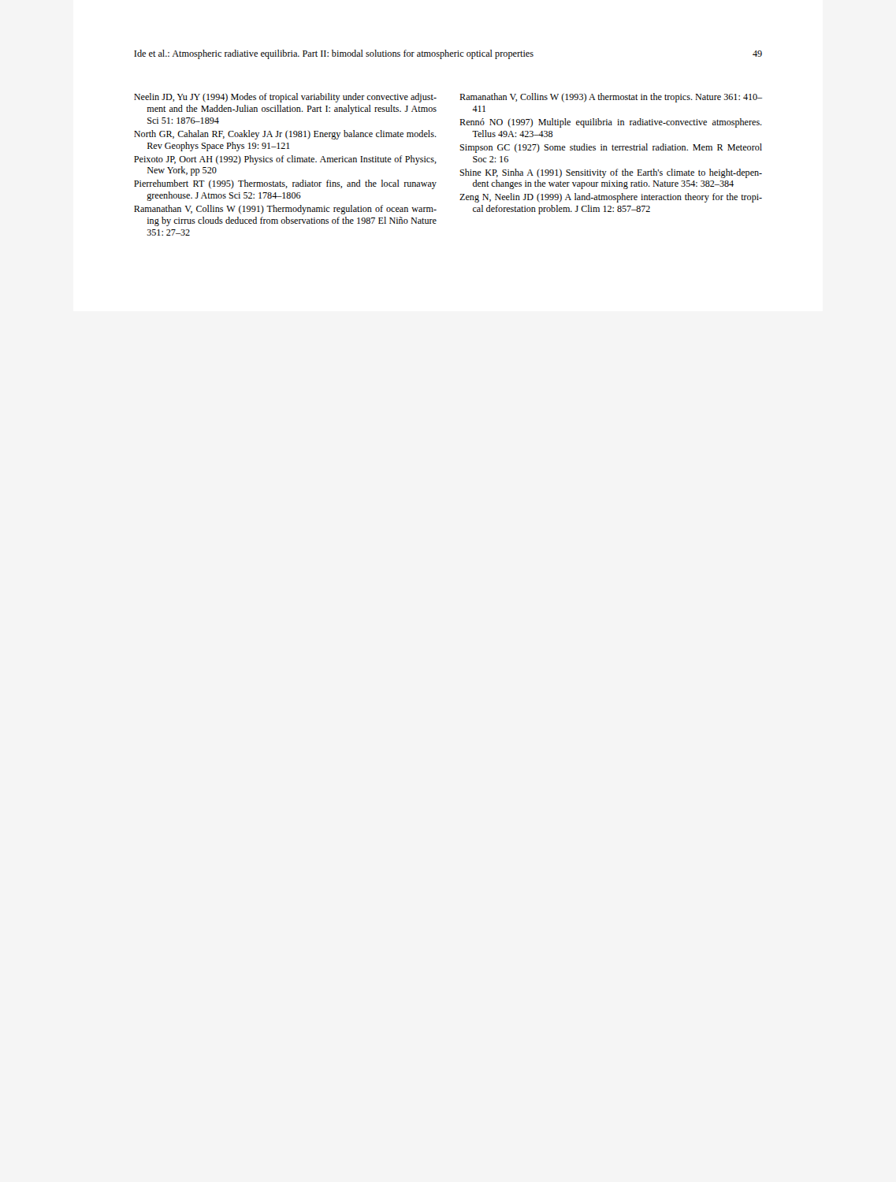Ide et al.: Atmospheric radiative equilibria. Part II: bimodal solutions for atmospheric optical properties 49
Neelin JD, Yu JY (1994) Modes of tropical variability under convective adjustment and the Madden-Julian oscillation. Part I: analytical results. J Atmos Sci 51: 1876–1894
North GR, Cahalan RF, Coakley JA Jr (1981) Energy balance climate models. Rev Geophys Space Phys 19: 91–121
Peixoto JP, Oort AH (1992) Physics of climate. American Institute of Physics, New York, pp 520
Pierrehumbert RT (1995) Thermostats, radiator fins, and the local runaway greenhouse. J Atmos Sci 52: 1784–1806
Ramanathan V, Collins W (1991) Thermodynamic regulation of ocean warming by cirrus clouds deduced from observations of the 1987 El Niño Nature 351: 27–32
Ramanathan V, Collins W (1993) A thermostat in the tropics. Nature 361: 410–411
Rennó NO (1997) Multiple equilibria in radiative-convective atmospheres. Tellus 49A: 423–438
Simpson GC (1927) Some studies in terrestrial radiation. Mem R Meteorol Soc 2: 16
Shine KP, Sinha A (1991) Sensitivity of the Earth's climate to height-dependent changes in the water vapour mixing ratio. Nature 354: 382–384
Zeng N, Neelin JD (1999) A land-atmosphere interaction theory for the tropical deforestation problem. J Clim 12: 857–872